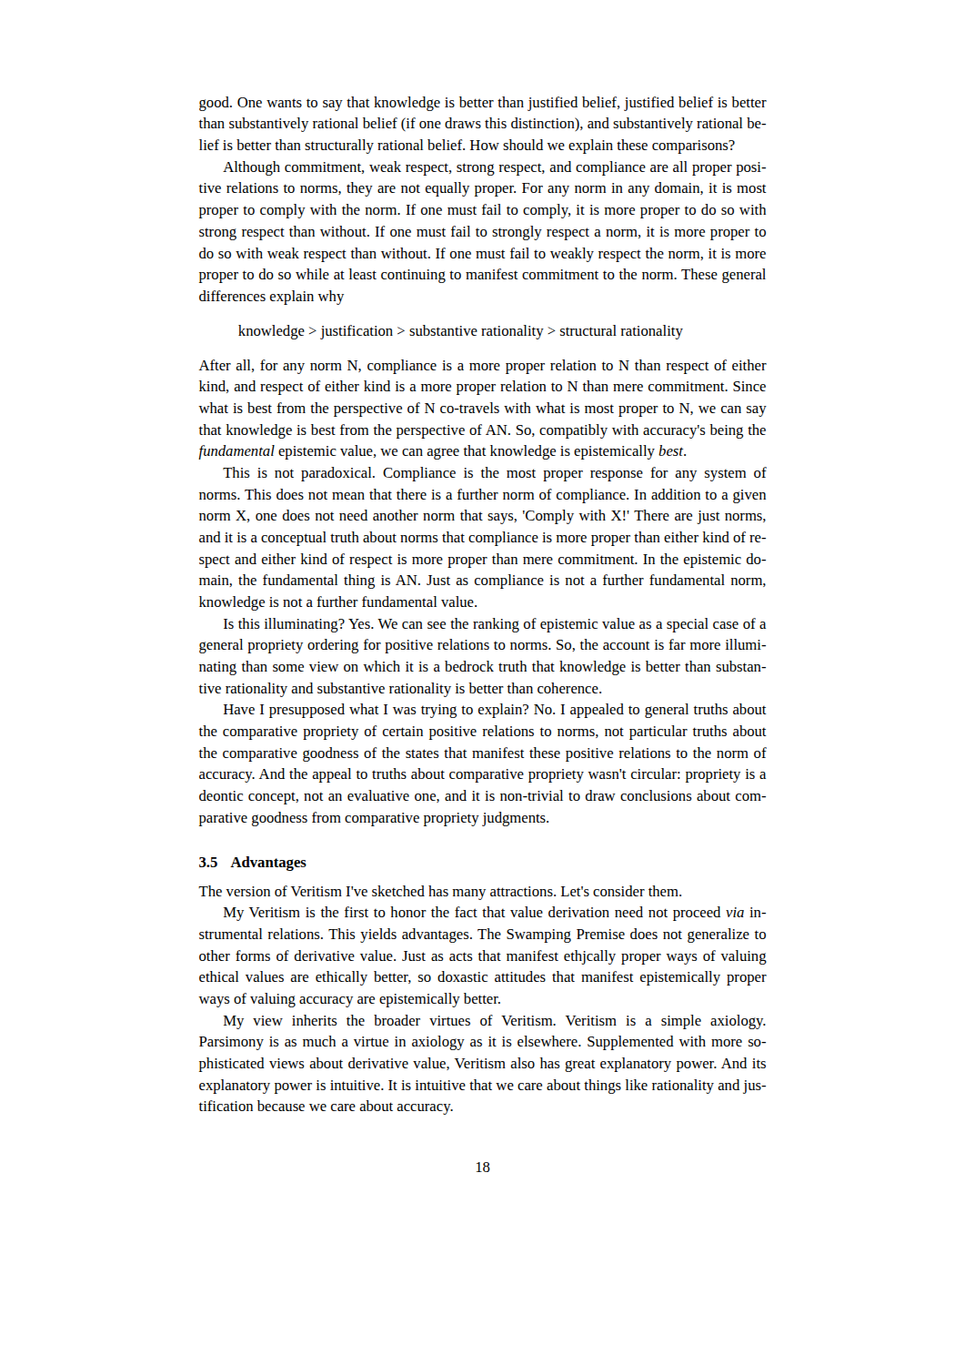good. One wants to say that knowledge is better than justified belief, justified belief is better than substantively rational belief (if one draws this distinction), and substantively rational belief is better than structurally rational belief. How should we explain these comparisons?
Although commitment, weak respect, strong respect, and compliance are all proper positive relations to norms, they are not equally proper. For any norm in any domain, it is most proper to comply with the norm. If one must fail to comply, it is more proper to do so with strong respect than without. If one must fail to strongly respect a norm, it is more proper to do so with weak respect than without. If one must fail to weakly respect the norm, it is more proper to do so while at least continuing to manifest commitment to the norm. These general differences explain why
knowledge > justification > substantive rationality > structural rationality
After all, for any norm N, compliance is a more proper relation to N than respect of either kind, and respect of either kind is a more proper relation to N than mere commitment. Since what is best from the perspective of N co-travels with what is most proper to N, we can say that knowledge is best from the perspective of AN. So, compatibly with accuracy's being the fundamental epistemic value, we can agree that knowledge is epistemically best.
This is not paradoxical. Compliance is the most proper response for any system of norms. This does not mean that there is a further norm of compliance. In addition to a given norm X, one does not need another norm that says, 'Comply with X!' There are just norms, and it is a conceptual truth about norms that compliance is more proper than either kind of respect and either kind of respect is more proper than mere commitment. In the epistemic domain, the fundamental thing is AN. Just as compliance is not a further fundamental norm, knowledge is not a further fundamental value.
Is this illuminating? Yes. We can see the ranking of epistemic value as a special case of a general propriety ordering for positive relations to norms. So, the account is far more illuminating than some view on which it is a bedrock truth that knowledge is better than substantive rationality and substantive rationality is better than coherence.
Have I presupposed what I was trying to explain? No. I appealed to general truths about the comparative propriety of certain positive relations to norms, not particular truths about the comparative goodness of the states that manifest these positive relations to the norm of accuracy. And the appeal to truths about comparative propriety wasn't circular: propriety is a deontic concept, not an evaluative one, and it is non-trivial to draw conclusions about comparative goodness from comparative propriety judgments.
3.5 Advantages
The version of Veritism I've sketched has many attractions. Let's consider them.
My Veritism is the first to honor the fact that value derivation need not proceed via instrumental relations. This yields advantages. The Swamping Premise does not generalize to other forms of derivative value. Just as acts that manifest ethjcally proper ways of valuing ethical values are ethically better, so doxastic attitudes that manifest epistemically proper ways of valuing accuracy are epistemically better.
My view inherits the broader virtues of Veritism. Veritism is a simple axiology. Parsimony is as much a virtue in axiology as it is elsewhere. Supplemented with more sophisticated views about derivative value, Veritism also has great explanatory power. And its explanatory power is intuitive. It is intuitive that we care about things like rationality and justification because we care about accuracy.
18